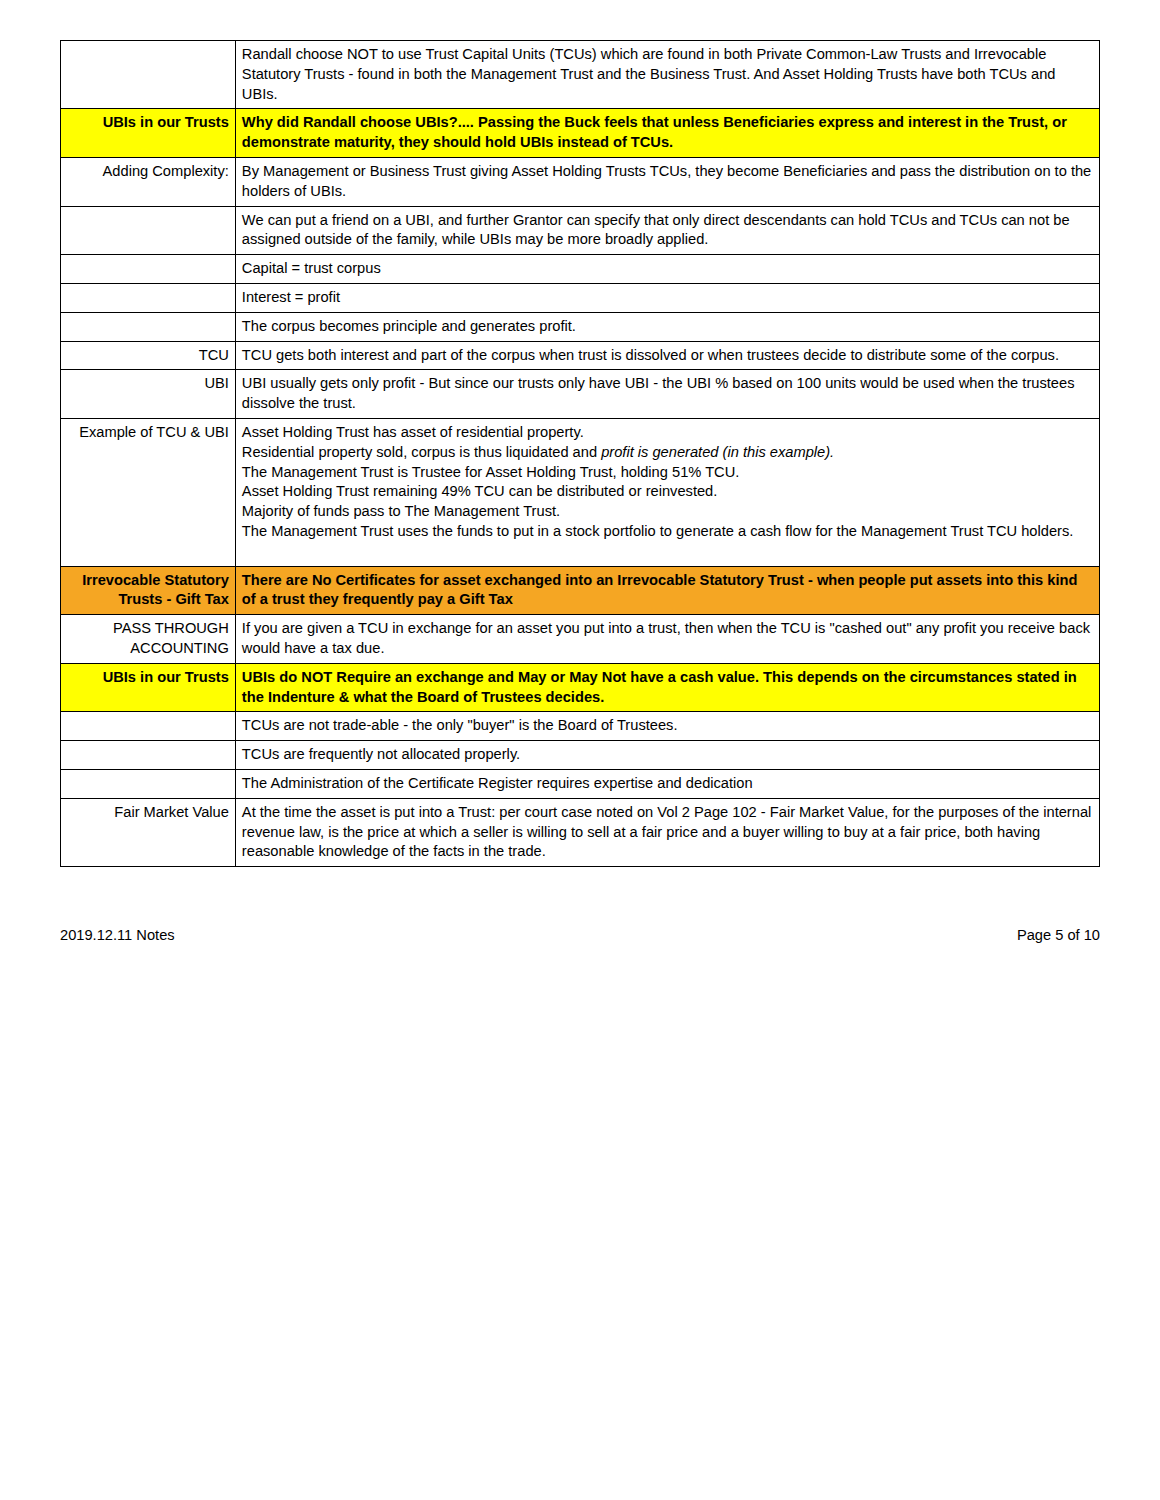| | Randall choose NOT to use Trust Capital Units (TCUs) which are found in both Private Common-Law Trusts and Irrevocable Statutory Trusts - found in both the Management Trust and the Business Trust. And Asset Holding Trusts have both TCUs and UBIs. |
| UBIs in our Trusts | Why did Randall choose UBIs?.... Passing the Buck feels that unless Beneficiaries express and interest in the Trust, or demonstrate maturity, they should hold UBIs instead of TCUs. |
| Adding Complexity: | By Management or Business Trust giving Asset Holding Trusts TCUs, they become Beneficiaries and pass the distribution on to the holders of UBIs. |
| | We can put a friend on a UBI, and further Grantor can specify that only direct descendants can hold TCUs and TCUs can not be assigned outside of the family, while UBIs may be more broadly applied. |
| | Capital = trust corpus |
| | Interest = profit |
| | The corpus becomes principle and generates profit. |
| TCU | TCU gets both interest and part of the corpus when trust is dissolved or when trustees decide to distribute some of the corpus. |
| UBI | UBI usually gets only profit - But since our trusts only have UBI - the UBI % based on 100 units would be used when the trustees dissolve the trust. |
| Example of TCU & UBI | Asset Holding Trust has asset of residential property. Residential property sold, corpus is thus liquidated and profit is generated (in this example). The Management Trust is Trustee for Asset Holding Trust, holding 51% TCU. Asset Holding Trust remaining 49% TCU can be distributed or reinvested. Majority of funds pass to The Management Trust. The Management Trust uses the funds to put in a stock portfolio to generate a cash flow for the Management Trust TCU holders. |
| Irrevocable Statutory Trusts - Gift Tax | There are No Certificates for asset exchanged into an Irrevocable Statutory Trust - when people put assets into this kind of a trust they frequently pay a Gift Tax |
| PASS THROUGH ACCOUNTING | If you are given a TCU in exchange for an asset you put into a trust, then when the TCU is "cashed out" any profit you receive back would have a tax due. |
| UBIs in our Trusts | UBIs do NOT Require an exchange and May or May Not have a cash value. This depends on the circumstances stated in the Indenture & what the Board of Trustees decides. |
| | TCUs are not trade-able - the only "buyer" is the Board of Trustees. |
| | TCUs are frequently not allocated properly. |
| | The Administration of the Certificate Register requires expertise and dedication |
| Fair Market Value | At the time the asset is put into a Trust: per court case noted on Vol 2 Page 102 - Fair Market Value, for the purposes of the internal revenue law, is the price at which a seller is willing to sell at a fair price and a buyer willing to buy at a fair price, both having reasonable knowledge of the facts in the trade. |
2019.12.11 Notes Page 5 of 10